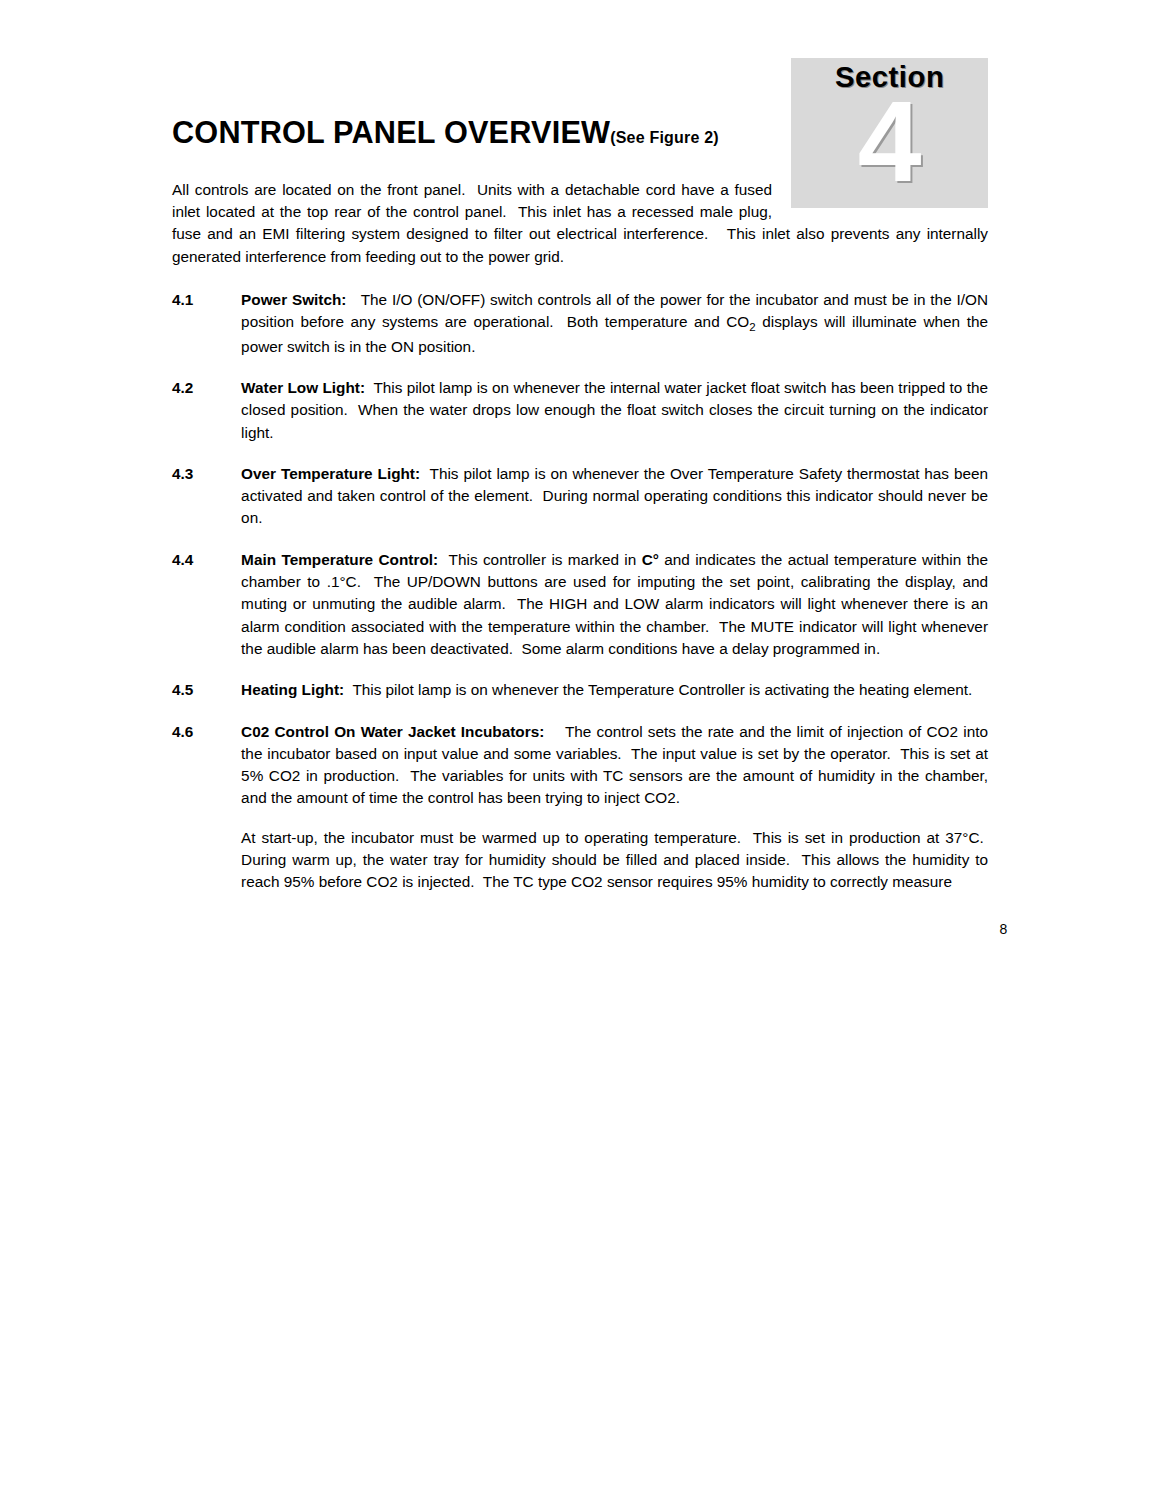Section 4
CONTROL PANEL OVERVIEW(See Figure 2)
All controls are located on the front panel. Units with a detachable cord have a fused inlet located at the top rear of the control panel. This inlet has a recessed male plug, fuse and an EMI filtering system designed to filter out electrical interference. This inlet also prevents any internally generated interference from feeding out to the power grid.
| 4.1 | Power Switch: The I/O (ON/OFF) switch controls all of the power for the incubator and must be in the I/ON position before any systems are operational. Both temperature and CO 2 displays will illuminate when the power switch is in the ON position. |
| 4.2 | Water Low Light: This pilot lamp is on whenever the internal water jacket float switch has been tripped to the closed position. When the water drops low enough the float switch closes the circuit turning on the indicator light. |
| 4.3 | Over Temperature Light: This pilot lamp is on whenever the Over Temperature Safety thermostat has been activated and taken control of the element. During normal operating conditions this indicator should never be on. |
| 4.4 | Main Temperature Control: This controller is marked in C° and indicates the actual temperature within the chamber to .1°C. The UP/DOWN buttons are used for imputing the set point, calibrating the display, and muting or unmuting the audible alarm. The HIGH and LOW alarm indicators will light whenever there is an alarm condition associated with the temperature within the chamber. The MUTE indicator will light whenever the audible alarm has been deactivated. Some alarm conditions have a delay programmed in. |
| 4.5 | Heating Light: This pilot lamp is on whenever the Temperature Controller is activating the heating element. |
| 4.6 | C02 Control On Water Jacket Incubators: The control sets the rate and the limit of injection of CO2 into the incubator based on input value and some variables. The input value is set by the operator. This is set at 5% CO2 in production. The variables for units with TC sensors are the amount of humidity in the chamber, and the amount of time the control has been trying to inject CO2. At start-up, the incubator must be warmed up to operating temperature. This is set in production at 37°C. During warm up, the water tray for humidity should be filled and placed inside. This allows the humidity to reach 95% before CO2 is injected. The TC type CO2 sensor requires 95% humidity to correctly measure |
8